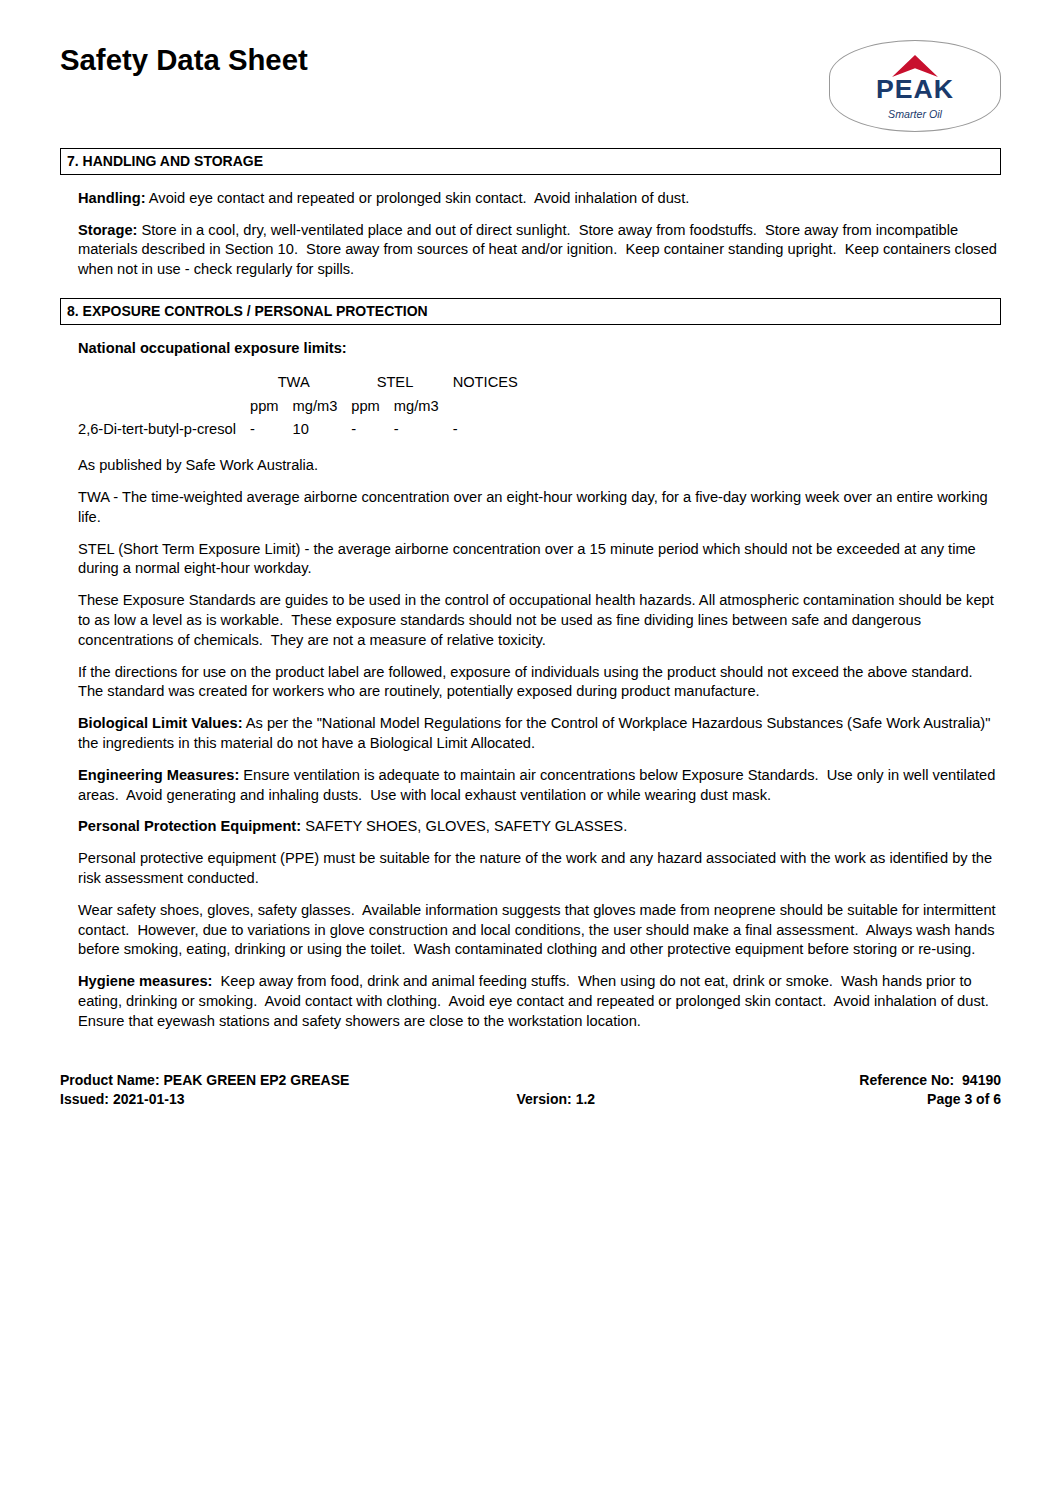Safety Data Sheet
PEAK
Smarter Oil
7. HANDLING AND STORAGE
Handling: Avoid eye contact and repeated or prolonged skin contact. Avoid inhalation of dust.
Storage: Store in a cool, dry, well-ventilated place and out of direct sunlight. Store away from foodstuffs. Store away from incompatible materials described in Section 10. Store away from sources of heat and/or ignition. Keep container standing upright. Keep containers closed when not in use - check regularly for spills.
8. EXPOSURE CONTROLS / PERSONAL PROTECTION
National occupational exposure limits:
| | TWA | STEL | NOTICES |
| | ppm | mg/m3 | ppm | mg/m3 | |
| 2,6-Di-tert-butyl-p-cresol | - | 10 | - | - | - |
As published by Safe Work Australia.
TWA - The time-weighted average airborne concentration over an eight-hour working day, for a five-day working week over an entire working life.
STEL (Short Term Exposure Limit) - the average airborne concentration over a 15 minute period which should not be exceeded at any time during a normal eight-hour workday.
These Exposure Standards are guides to be used in the control of occupational health hazards. All atmospheric contamination should be kept to as low a level as is workable. These exposure standards should not be used as fine dividing lines between safe and dangerous concentrations of chemicals. They are not a measure of relative toxicity.
If the directions for use on the product label are followed, exposure of individuals using the product should not exceed the above standard. The standard was created for workers who are routinely, potentially exposed during product manufacture.
Biological Limit Values: As per the "National Model Regulations for the Control of Workplace Hazardous Substances (Safe Work Australia)" the ingredients in this material do not have a Biological Limit Allocated.
Engineering Measures: Ensure ventilation is adequate to maintain air concentrations below Exposure Standards. Use only in well ventilated areas. Avoid generating and inhaling dusts. Use with local exhaust ventilation or while wearing dust mask.
Personal Protection Equipment: SAFETY SHOES, GLOVES, SAFETY GLASSES.
Personal protective equipment (PPE) must be suitable for the nature of the work and any hazard associated with the work as identified by the risk assessment conducted.
Wear safety shoes, gloves, safety glasses. Available information suggests that gloves made from neoprene should be suitable for intermittent contact. However, due to variations in glove construction and local conditions, the user should make a final assessment. Always wash hands before smoking, eating, drinking or using the toilet. Wash contaminated clothing and other protective equipment before storing or re-using.
Hygiene measures: Keep away from food, drink and animal feeding stuffs. When using do not eat, drink or smoke. Wash hands prior to eating, drinking or smoking. Avoid contact with clothing. Avoid eye contact and repeated or prolonged skin contact. Avoid inhalation of dust. Ensure that eyewash stations and safety showers are close to the workstation location.
Product Name: PEAK GREEN EP2 GREASE Reference No: 94190
Issued: 2021-01-13 Version: 1.2 Page 3 of 6